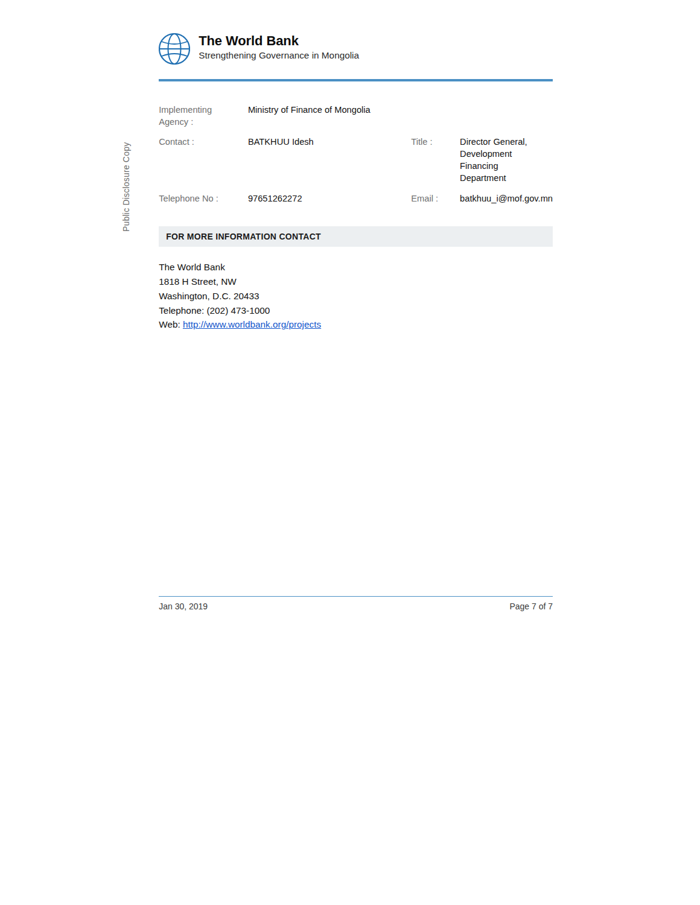Public Disclosure Copy
The World Bank
Strengthening Governance in Mongolia
| Implementing Agency : | Ministry of Finance of Mongolia |
| Contact : | BATKHUU Idesh | Title : | Director General, Development Financing Department |
| Telephone No : | 97651262272 | Email : | batkhuu_i@mof.gov.mn |
FOR MORE INFORMATION CONTACT
The World Bank
1818 H Street, NW
Washington, D.C. 20433
Telephone: (202) 473-1000
Web: http://www.worldbank.org/projects
Jan 30, 2019 Page 7 of 7